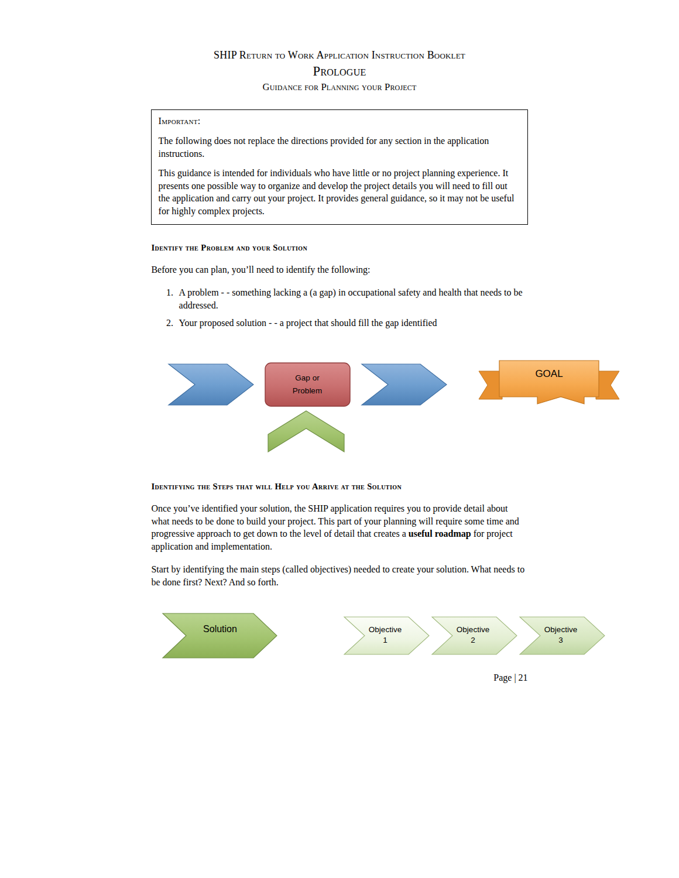SHIP Return to Work Application Instruction Booklet
Prologue
Guidance for Planning your Project
Important:
The following does not replace the directions provided for any section in the application instructions.
This guidance is intended for individuals who have little or no project planning experience. It presents one possible way to organize and develop the project details you will need to fill out the application and carry out your project. It provides general guidance, so it may not be useful for highly complex projects.
Identify the Problem and your Solution
Before you can plan, you’ll need to identify the following:
A problem - - something lacking a (a gap) in occupational safety and health that needs to be addressed.
Your proposed solution - - a project that should fill the gap identified
Gap or Problem GOAL
Identifying the Steps that will Help you Arrive at the Solution
Once you’ve identified your solution, the SHIP application requires you to provide detail about what needs to be done to build your project. This part of your planning will require some time and progressive approach to get down to the level of detail that creates a useful roadmap for project application and implementation.
Start by identifying the main steps (called objectives) needed to create your solution. What needs to be done first? Next? And so forth.
Solution Objective 1 Objective 2 Objective 3
Page | 21